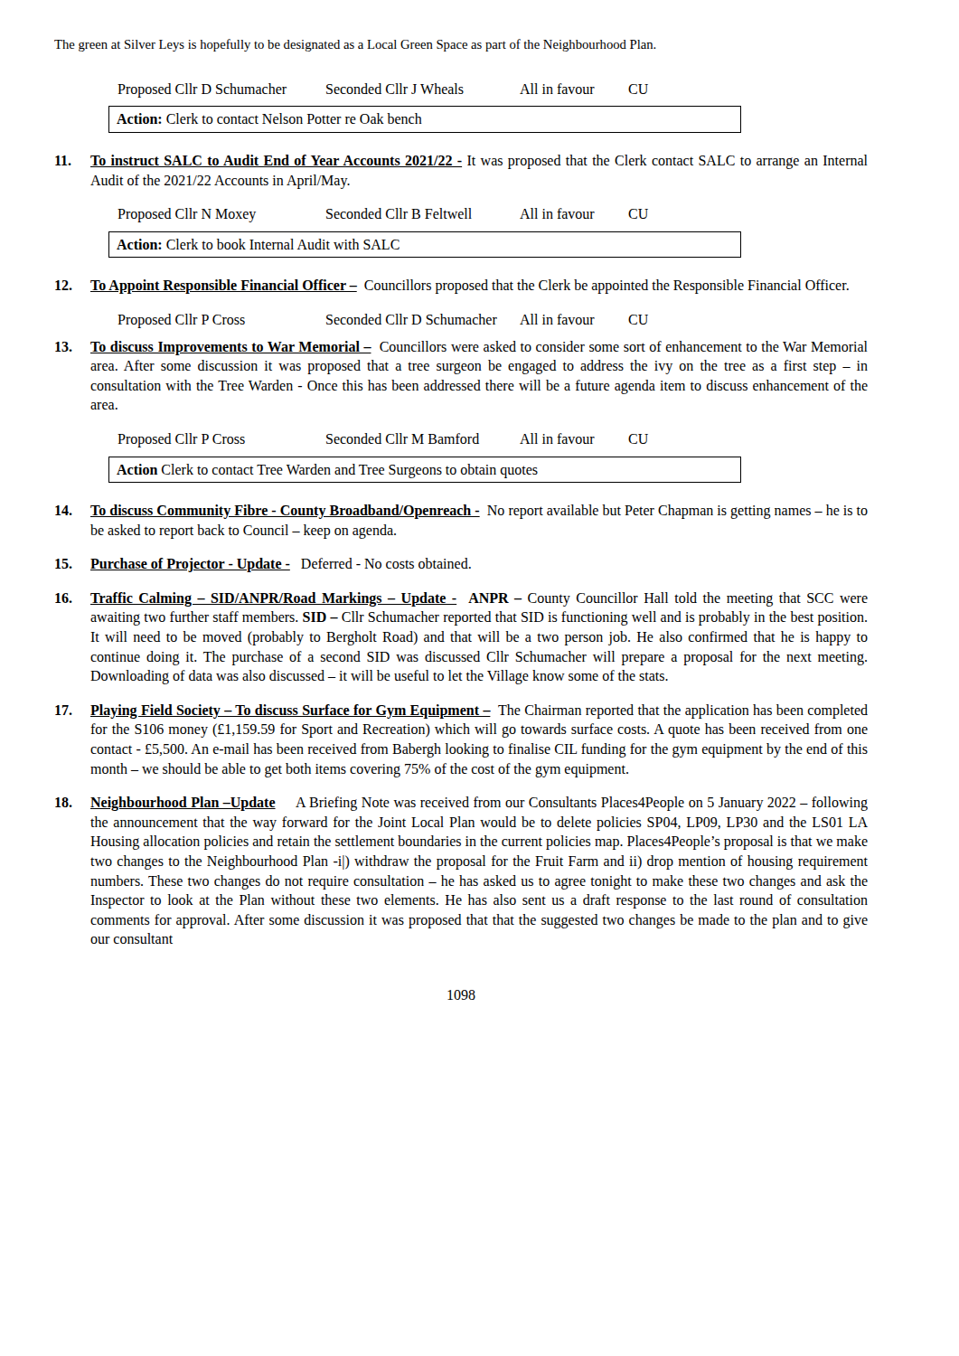The green at Silver Leys is hopefully to be designated as a Local Green Space as part of the Neighbourhood Plan.
Proposed Cllr D Schumacher Seconded Cllr J Wheals All in favour CU
Action: Clerk to contact Nelson Potter re Oak bench
11.
To instruct SALC to Audit End of Year Accounts 2021/22 - It was proposed that the Clerk contact SALC to arrange an Internal Audit of the 2021/22 Accounts in April/May.
Proposed Cllr N Moxey Seconded Cllr B Feltwell All in favour CU
Action: Clerk to book Internal Audit with SALC
12.
To Appoint Responsible Financial Officer – Councillors proposed that the Clerk be appointed the Responsible Financial Officer.
Proposed Cllr P Cross Seconded Cllr D Schumacher All in favour CU
13.
To discuss Improvements to War Memorial – Councillors were asked to consider some sort of enhancement to the War Memorial area. After some discussion it was proposed that a tree surgeon be engaged to address the ivy on the tree as a first step – in consultation with the Tree Warden - Once this has been addressed there will be a future agenda item to discuss enhancement of the area.
Proposed Cllr P Cross Seconded Cllr M Bamford All in favour CU
Action Clerk to contact Tree Warden and Tree Surgeons to obtain quotes
14.
To discuss Community Fibre - County Broadband/Openreach - No report available but Peter Chapman is getting names – he is to be asked to report back to Council – keep on agenda.
15.
Purchase of Projector - Update - Deferred - No costs obtained.
16.
Traffic Calming – SID/ANPR/Road Markings – Update - ANPR – County Councillor Hall told the meeting that SCC were awaiting two further staff members. SID – Cllr Schumacher reported that SID is functioning well and is probably in the best position. It will need to be moved (probably to Bergholt Road) and that will be a two person job. He also confirmed that he is happy to continue doing it. The purchase of a second SID was discussed Cllr Schumacher will prepare a proposal for the next meeting. Downloading of data was also discussed – it will be useful to let the Village know some of the stats.
17.
Playing Field Society – To discuss Surface for Gym Equipment – The Chairman reported that the application has been completed for the S106 money (£1,159.59 for Sport and Recreation) which will go towards surface costs. A quote has been received from one contact - £5,500. An e-mail has been received from Babergh looking to finalise CIL funding for the gym equipment by the end of this month – we should be able to get both items covering 75% of the cost of the gym equipment.
18.
Neighbourhood Plan –Update A Briefing Note was received from our Consultants Places4People on 5 January 2022 – following the announcement that the way forward for the Joint Local Plan would be to delete policies SP04, LP09, LP30 and the LS01 LA Housing allocation policies and retain the settlement boundaries in the current policies map. Places4People’s proposal is that we make two changes to the Neighbourhood Plan -i|) withdraw the proposal for the Fruit Farm and ii) drop mention of housing requirement numbers. These two changes do not require consultation – he has asked us to agree tonight to make these two changes and ask the Inspector to look at the Plan without these two elements. He has also sent us a draft response to the last round of consultation comments for approval. After some discussion it was proposed that that the suggested two changes be made to the plan and to give our consultant
1098